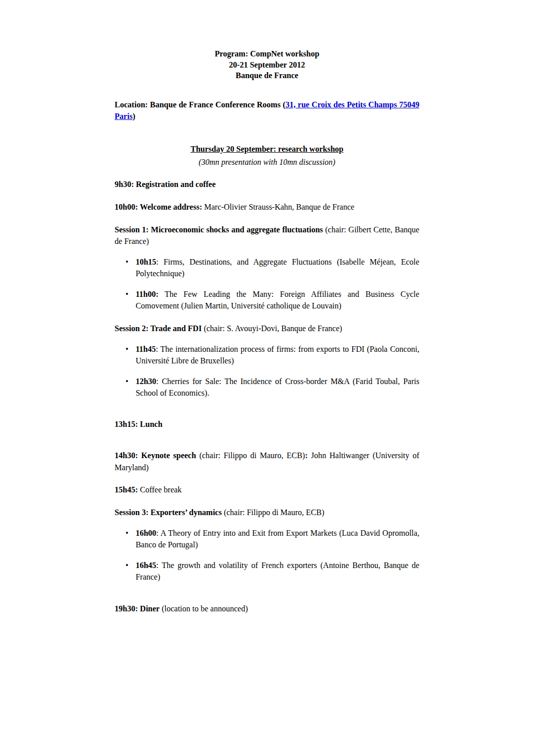Program: CompNet workshop 20-21 September 2012 Banque de France
Location: Banque de France Conference Rooms (31, rue Croix des Petits Champs 75049 Paris)
Thursday 20 September: research workshop
(30mn presentation with 10mn discussion)
9h30: Registration and coffee
10h00: Welcome address: Marc-Olivier Strauss-Kahn, Banque de France
Session 1: Microeconomic shocks and aggregate fluctuations (chair: Gilbert Cette, Banque de France)
10h15: Firms, Destinations, and Aggregate Fluctuations (Isabelle Méjean, Ecole Polytechnique)
11h00: The Few Leading the Many: Foreign Affiliates and Business Cycle Comovement (Julien Martin, Université catholique de Louvain)
Session 2: Trade and FDI (chair: S. Avouyi-Dovi, Banque de France)
11h45: The internationalization process of firms: from exports to FDI (Paola Conconi, Université Libre de Bruxelles)
12h30: Cherries for Sale: The Incidence of Cross-border M&A (Farid Toubal, Paris School of Economics).
13h15: Lunch
14h30: Keynote speech (chair: Filippo di Mauro, ECB): John Haltiwanger (University of Maryland)
15h45: Coffee break
Session 3: Exporters’ dynamics (chair: Filippo di Mauro, ECB)
16h00: A Theory of Entry into and Exit from Export Markets (Luca David Opromolla, Banco de Portugal)
16h45: The growth and volatility of French exporters (Antoine Berthou, Banque de France)
19h30: Diner (location to be announced)